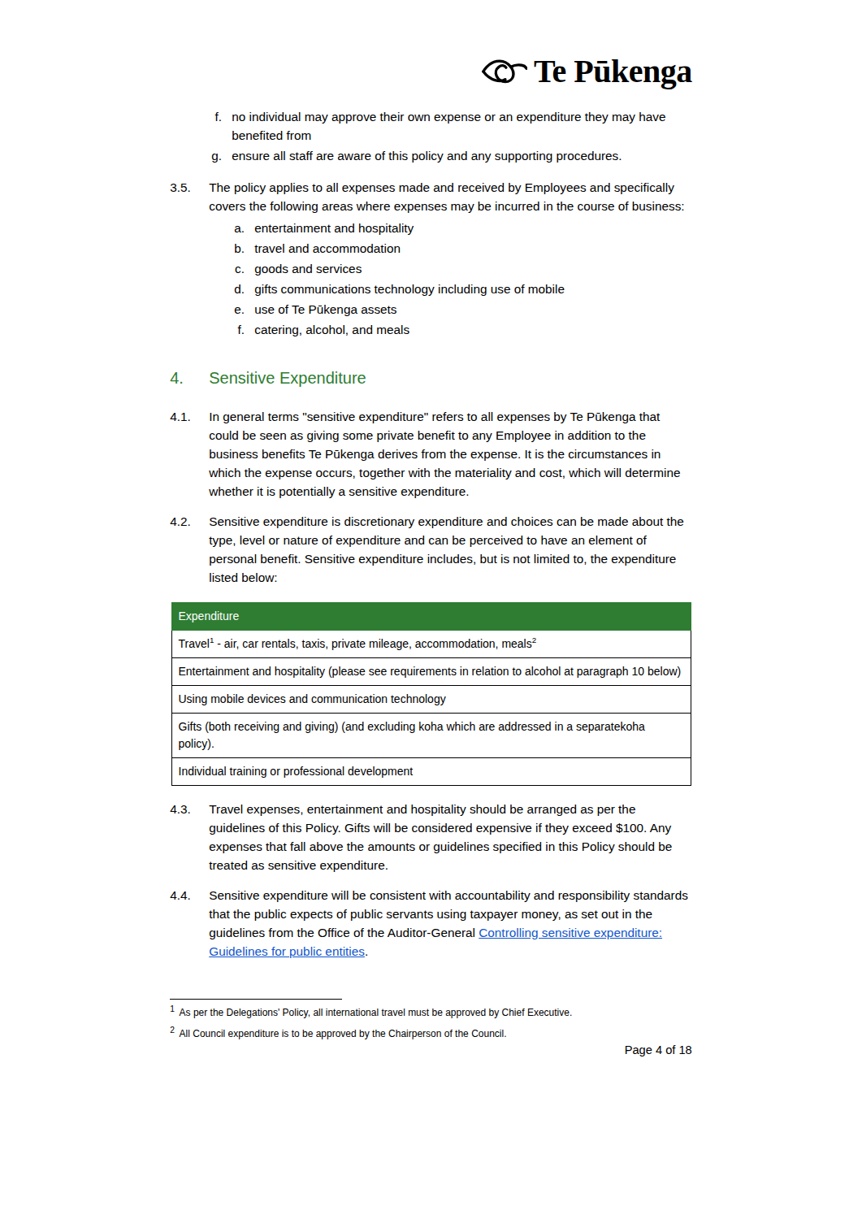Te Pūkenga
no individual may approve their own expense or an expenditure they may have benefited from
ensure all staff are aware of this policy and any supporting procedures.
3.5.
The policy applies to all expenses made and received by Employees and specifically covers the following areas where expenses may be incurred in the course of business:
entertainment and hospitality
travel and accommodation
goods and services
gifts communications technology including use of mobile
use of Te Pūkenga assets
catering, alcohol, and meals
4. Sensitive Expenditure
4.1.
In general terms "sensitive expenditure" refers to all expenses by Te Pūkenga that could be seen as giving some private benefit to any Employee in addition to the business benefits Te Pūkenga derives from the expense. It is the circumstances in which the expense occurs, together with the materiality and cost, which will determine whether it is potentially a sensitive expenditure.
4.2.
Sensitive expenditure is discretionary expenditure and choices can be made about the type, level or nature of expenditure and can be perceived to have an element of personal benefit. Sensitive expenditure includes, but is not limited to, the expenditure listed below:
| Expenditure |
| --- |
| Travel 1 - air, car rentals, taxis, private mileage, accommodation, meals 2 |
| Entertainment and hospitality (please see requirements in relation to alcohol at paragraph 10 below) |
| Using mobile devices and communication technology |
| Gifts (both receiving and giving) (and excluding koha which are addressed in a separatekoha policy). |
| Individual training or professional development |
4.3.
Travel expenses, entertainment and hospitality should be arranged as per the guidelines of this Policy. Gifts will be considered expensive if they exceed $100. Any expenses that fall above the amounts or guidelines specified in this Policy should be treated as sensitive expenditure.
4.4.
Sensitive expenditure will be consistent with accountability and responsibility standards that the public expects of public servants using taxpayer money, as set out in the guidelines from the Office of the Auditor-General Controlling sensitive expenditure: Guidelines for public entities.
1 As per the Delegations' Policy, all international travel must be approved by Chief Executive.
2 All Council expenditure is to be approved by the Chairperson of the Council.
Page 4 of 18